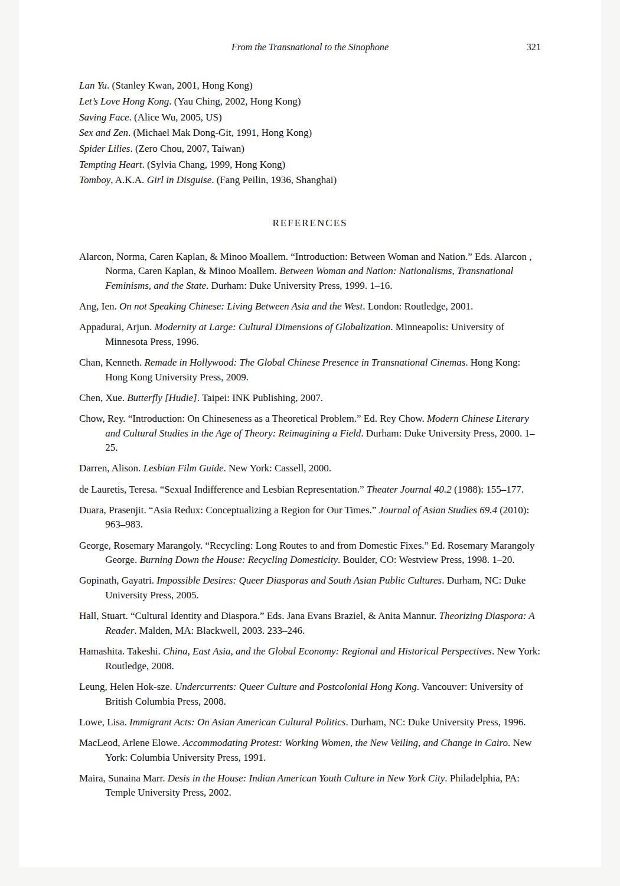From the Transnational to the Sinophone 321
Lan Yu. (Stanley Kwan, 2001, Hong Kong)
Let’s Love Hong Kong. (Yau Ching, 2002, Hong Kong)
Saving Face. (Alice Wu, 2005, US)
Sex and Zen. (Michael Mak Dong-Git, 1991, Hong Kong)
Spider Lilies. (Zero Chou, 2007, Taiwan)
Tempting Heart. (Sylvia Chang, 1999, Hong Kong)
Tomboy, A.K.A. Girl in Disguise. (Fang Peilin, 1936, Shanghai)
REFERENCES
Alarcon, Norma, Caren Kaplan, & Minoo Moallem. “Introduction: Between Woman and Nation.” Eds. Alarcon , Norma, Caren Kaplan, & Minoo Moallem. Between Woman and Nation: Nationalisms, Transnational Feminisms, and the State. Durham: Duke University Press, 1999. 1–16.
Ang, Ien. On not Speaking Chinese: Living Between Asia and the West. London: Routledge, 2001.
Appadurai, Arjun. Modernity at Large: Cultural Dimensions of Globalization. Minneapolis: University of Minnesota Press, 1996.
Chan, Kenneth. Remade in Hollywood: The Global Chinese Presence in Transnational Cinemas. Hong Kong: Hong Kong University Press, 2009.
Chen, Xue. Butterfly [Hudie]. Taipei: INK Publishing, 2007.
Chow, Rey. “Introduction: On Chineseness as a Theoretical Problem.” Ed. Rey Chow. Modern Chinese Literary and Cultural Studies in the Age of Theory: Reimagining a Field. Durham: Duke University Press, 2000. 1–25.
Darren, Alison. Lesbian Film Guide. New York: Cassell, 2000.
de Lauretis, Teresa. “Sexual Indifference and Lesbian Representation.” Theater Journal 40.2 (1988): 155–177.
Duara, Prasenjit. “Asia Redux: Conceptualizing a Region for Our Times.” Journal of Asian Studies 69.4 (2010): 963–983.
George, Rosemary Marangoly. “Recycling: Long Routes to and from Domestic Fixes.” Ed. Rosemary Marangoly George. Burning Down the House: Recycling Domesticity. Boulder, CO: Westview Press, 1998. 1–20.
Gopinath, Gayatri. Impossible Desires: Queer Diasporas and South Asian Public Cultures. Durham, NC: Duke University Press, 2005.
Hall, Stuart. “Cultural Identity and Diaspora.” Eds. Jana Evans Braziel, & Anita Mannur. Theorizing Diaspora: A Reader. Malden, MA: Blackwell, 2003. 233–246.
Hamashita. Takeshi. China, East Asia, and the Global Economy: Regional and Historical Perspectives. New York: Routledge, 2008.
Leung, Helen Hok-sze. Undercurrents: Queer Culture and Postcolonial Hong Kong. Vancouver: University of British Columbia Press, 2008.
Lowe, Lisa. Immigrant Acts: On Asian American Cultural Politics. Durham, NC: Duke University Press, 1996.
MacLeod, Arlene Elowe. Accommodating Protest: Working Women, the New Veiling, and Change in Cairo. New York: Columbia University Press, 1991.
Maira, Sunaina Marr. Desis in the House: Indian American Youth Culture in New York City. Philadelphia, PA: Temple University Press, 2002.